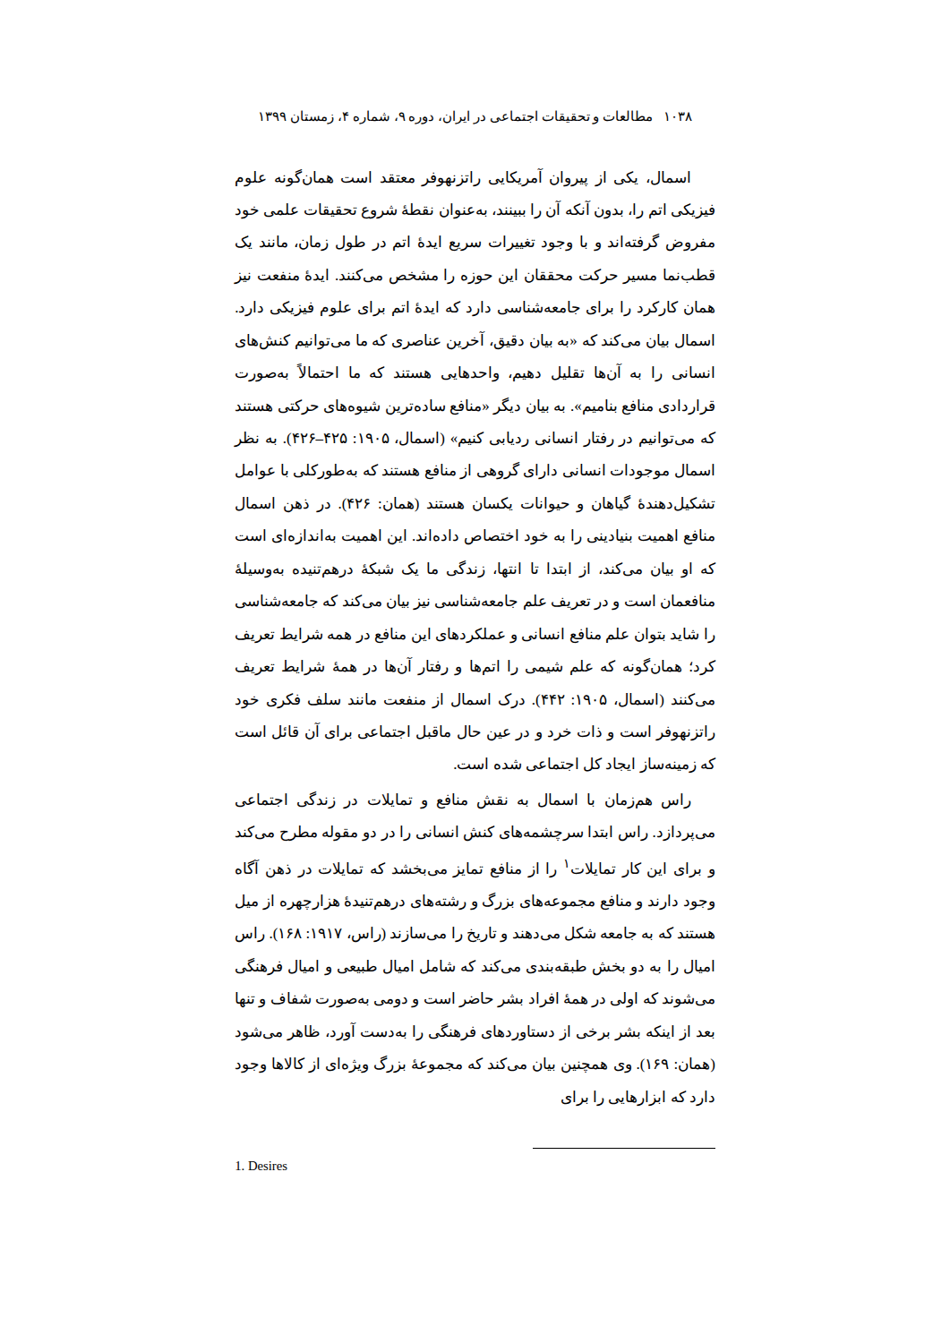۱۰۳۸ مطالعات و تحقیقات اجتماعی در ایران، دوره ۹، شماره ۴، زمستان ۱۳۹۹
اسمال، یکی از پیروان آمریکایی راتزنهوفر معتقد است همان‌گونه علوم فیزیکی اتم را، بدون آنکه آن را ببینند، به‌عنوان نقطۀ شروع تحقیقات علمی خود مفروض گرفته‌اند و با وجود تغییرات سریع ایدۀ اتم در طول زمان، مانند یک قطب‌نما مسیر حرکت محققان این حوزه را مشخص می‌کنند. ایدۀ منفعت نیز همان کارکرد را برای جامعه‌شناسی دارد که ایدۀ اتم برای علوم فیزیکی دارد. اسمال بیان می‌کند که «به بیان دقیق، آخرین عناصری که ما می‌توانیم کنش‌های انسانی را به آن‌ها تقلیل دهیم، واحدهایی هستند که ما احتمالاً به‌صورت قراردادی منافع بنامیم». به بیان دیگر «منافع ساده‌ترین شیوه‌های حرکتی هستند که می‌توانیم در رفتار انسانی ردیابی کنیم» (اسمال، ۱۹۰۵: ۴۲۵–۴۲۶). به نظر اسمال موجودات انسانی دارای گروهی از منافع هستند که به‌طورکلی با عوامل تشکیل‌دهندۀ گیاهان و حیوانات یکسان هستند (همان: ۴۲۶). در ذهن اسمال منافع اهمیت بنیادینی را به خود اختصاص داده‌اند. این اهمیت به‌اندازه‌ای است که او بیان می‌کند، از ابتدا تا انتها، زندگی ما یک شبکۀ درهم‌تنیده به‌وسیلۀ منافعمان است و در تعریف علم جامعه‌شناسی نیز بیان می‌کند که جامعه‌شناسی را شاید بتوان علم منافع انسانی و عملکردهای این منافع در همه شرایط تعریف کرد؛ همان‌گونه که علم شیمی را اتم‌ها و رفتار آن‌ها در همۀ شرایط تعریف می‌کنند (اسمال، ۱۹۰۵: ۴۴۲). درک اسمال از منفعت مانند سلف فکری خود راتزنهوفر است و ذات خرد و در عین حال ماقبل اجتماعی برای آن قائل است که زمینه‌ساز ایجاد کل اجتماعی شده است.
راس هم‌زمان با اسمال به نقش منافع و تمایلات در زندگی اجتماعی می‌پردازد. راس ابتدا سرچشمه‌های کنش انسانی را در دو مقوله مطرح می‌کند و برای این کار تمایلات۱ را از منافع تمایز می‌بخشد که تمایلات در ذهن آگاه وجود دارند و منافع مجموعه‌های بزرگ و رشته‌های درهم‌تنیدۀ هزارچهره از میل هستند که به جامعه شکل می‌دهند و تاریخ را می‌سازند (راس، ۱۹۱۷: ۱۶۸). راس امیال را به دو بخش طبقه‌بندی می‌کند که شامل امیال طبیعی و امیال فرهنگی می‌شوند که اولی در همۀ افراد بشر حاضر است و دومی به‌صورت شفاف و تنها بعد از اینکه بشر برخی از دستاوردهای فرهنگی را به‌دست آورد، ظاهر می‌شود (همان: ۱۶۹). وی همچنین بیان می‌کند که مجموعۀ بزرگ ویژه‌ای از کالاها وجود دارد که ابزارهایی را برای
1. Desires